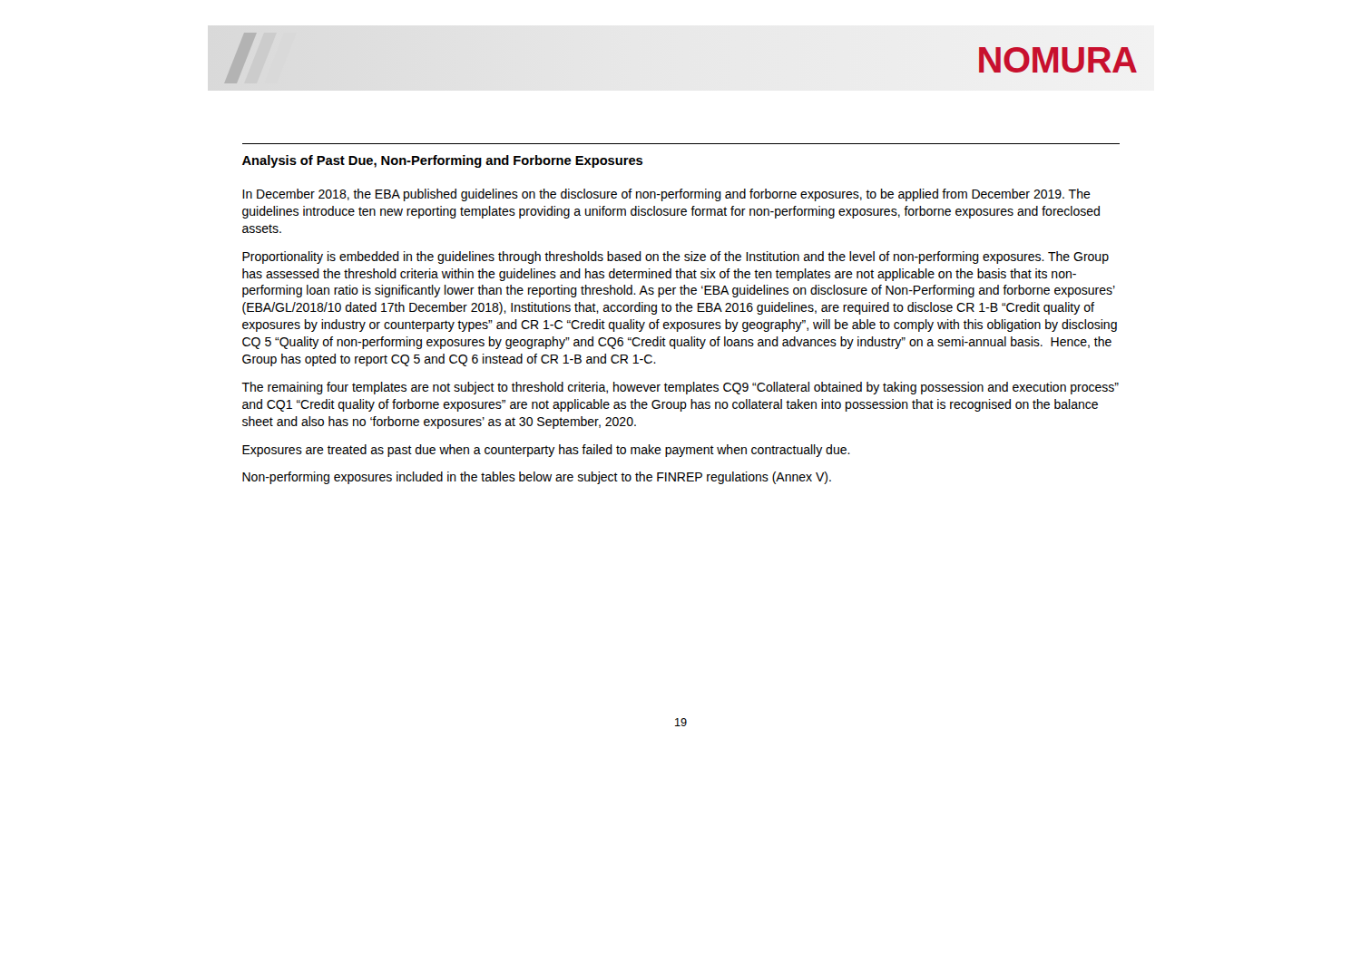NOMURA
Analysis of Past Due, Non-Performing and Forborne Exposures
In December 2018, the EBA published guidelines on the disclosure of non-performing and forborne exposures, to be applied from December 2019. The guidelines introduce ten new reporting templates providing a uniform disclosure format for non-performing exposures, forborne exposures and foreclosed assets.
Proportionality is embedded in the guidelines through thresholds based on the size of the Institution and the level of non-performing exposures. The Group has assessed the threshold criteria within the guidelines and has determined that six of the ten templates are not applicable on the basis that its non-performing loan ratio is significantly lower than the reporting threshold. As per the ‘EBA guidelines on disclosure of Non-Performing and forborne exposures’ (EBA/GL/2018/10 dated 17th December 2018), Institutions that, according to the EBA 2016 guidelines, are required to disclose CR 1-B “Credit quality of exposures by industry or counterparty types” and CR 1-C “Credit quality of exposures by geography”, will be able to comply with this obligation by disclosing CQ 5 “Quality of non-performing exposures by geography” and CQ6 “Credit quality of loans and advances by industry” on a semi-annual basis. Hence, the Group has opted to report CQ 5 and CQ 6 instead of CR 1-B and CR 1-C.
The remaining four templates are not subject to threshold criteria, however templates CQ9 “Collateral obtained by taking possession and execution process” and CQ1 “Credit quality of forborne exposures” are not applicable as the Group has no collateral taken into possession that is recognised on the balance sheet and also has no ‘forborne exposures’ as at 30 September, 2020.
Exposures are treated as past due when a counterparty has failed to make payment when contractually due.
Non-performing exposures included in the tables below are subject to the FINREP regulations (Annex V).
19